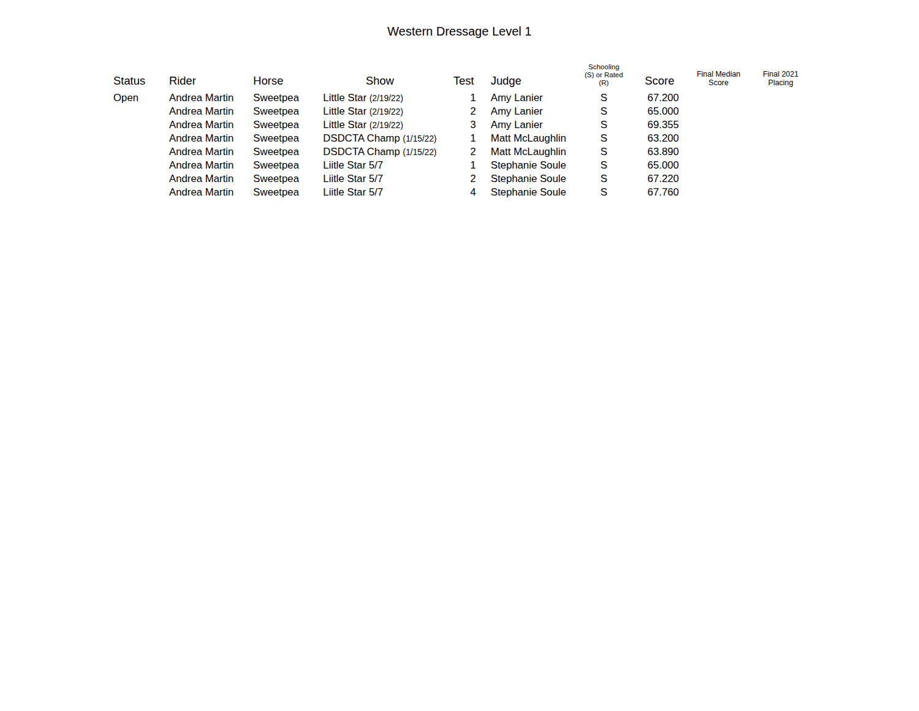Western Dressage Level 1
| Status | Rider | Horse | Show | Test | Judge | Schooling (S) or Rated (R) | Score | Final Median Score | Final 2021 Placing |
| --- | --- | --- | --- | --- | --- | --- | --- | --- | --- |
| Open | Andrea Martin | Sweetpea | Little Star (2/19/22) | 1 | Amy Lanier | S | 67.200 | | |
| | Andrea Martin | Sweetpea | Little Star (2/19/22) | 2 | Amy Lanier | S | 65.000 | | |
| | Andrea Martin | Sweetpea | Little Star (2/19/22) | 3 | Amy Lanier | S | 69.355 | | |
| | Andrea Martin | Sweetpea | DSDCTA Champ (1/15/22) | 1 | Matt McLaughlin | S | 63.200 | | |
| | Andrea Martin | Sweetpea | DSDCTA Champ (1/15/22) | 2 | Matt McLaughlin | S | 63.890 | | |
| | Andrea Martin | Sweetpea | Liitle Star 5/7 | 1 | Stephanie Soule | S | 65.000 | | |
| | Andrea Martin | Sweetpea | Liitle Star 5/7 | 2 | Stephanie Soule | S | 67.220 | | |
| | Andrea Martin | Sweetpea | Liitle Star 5/7 | 4 | Stephanie Soule | S | 67.760 | | |